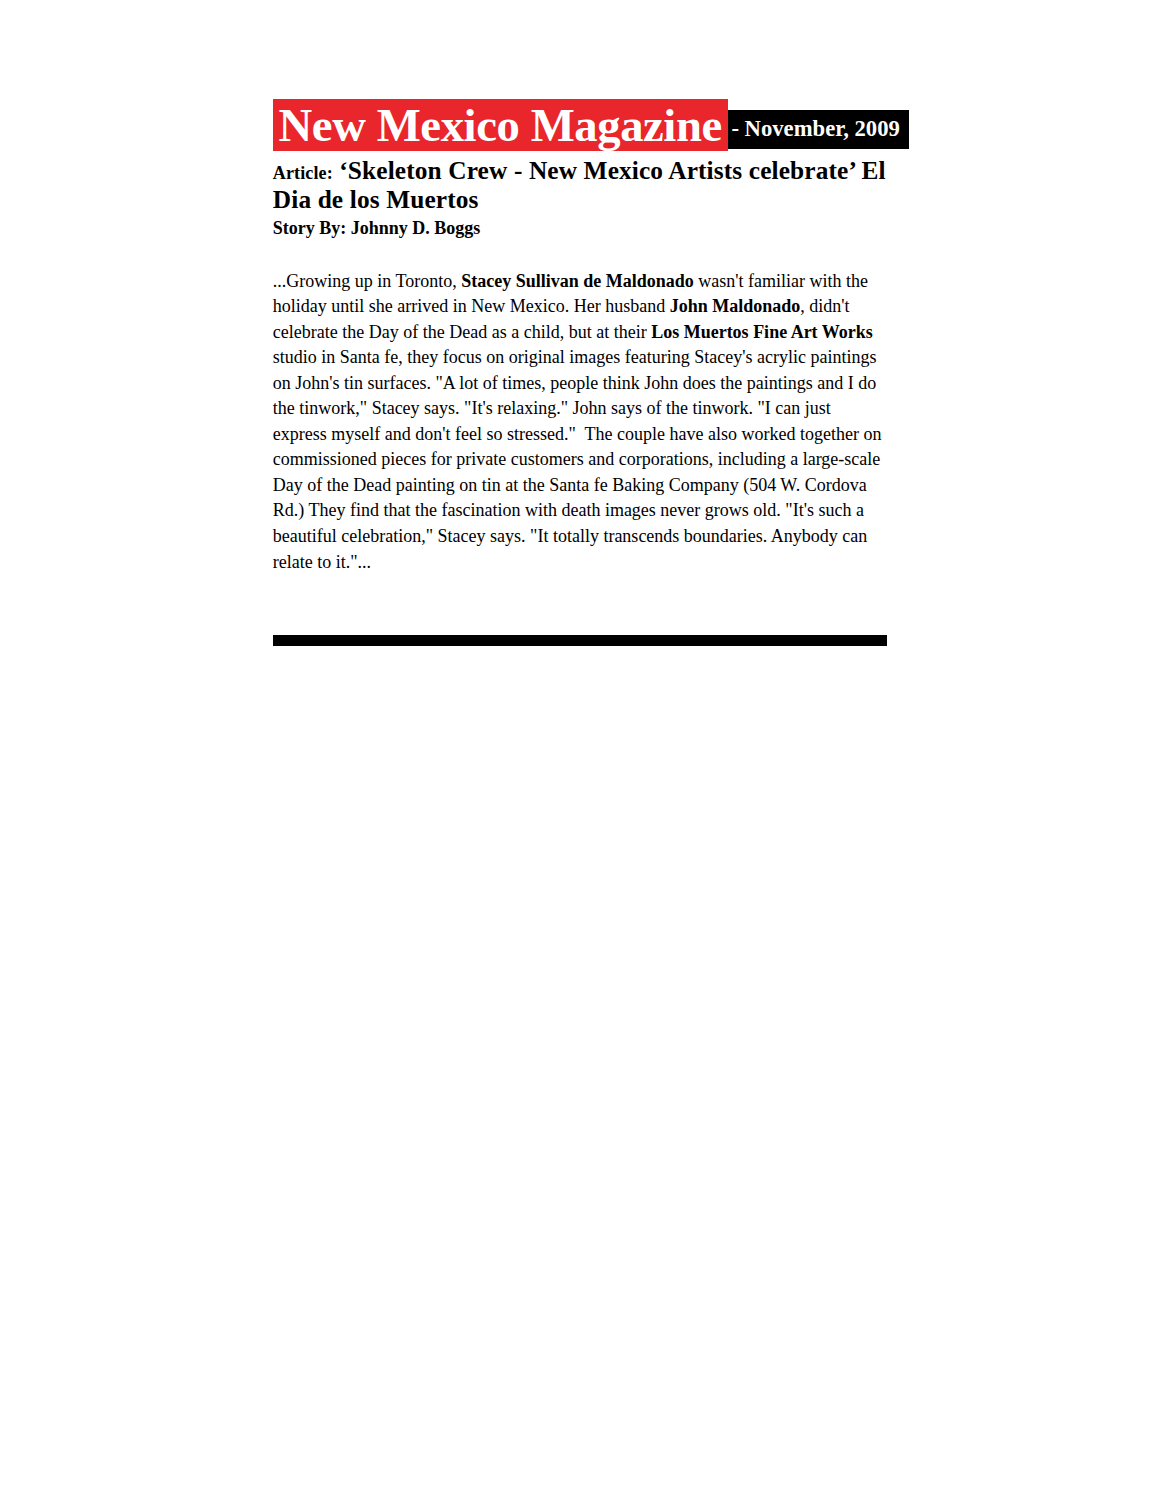New Mexico Magazine- November, 2009
Article: ‘Skeleton Crew - New Mexico Artists celebrate’ El Dia de los Muertos
Story By: Johnny D. Boggs
...Growing up in Toronto, Stacey Sullivan de Maldonado wasn't familiar with the holiday until she arrived in New Mexico. Her husband John Maldonado, didn't celebrate the Day of the Dead as a child, but at their Los Muertos Fine Art Works studio in Santa fe, they focus on original images featuring Stacey's acrylic paintings on John's tin surfaces. "A lot of times, people think John does the paintings and I do the tinwork," Stacey says. "It's relaxing." John says of the tinwork. "I can just express myself and don't feel so stressed." The couple have also worked together on commissioned pieces for private customers and corporations, including a large-scale Day of the Dead painting on tin at the Santa fe Baking Company (504 W. Cordova Rd.) They find that the fascination with death images never grows old. "It's such a beautiful celebration," Stacey says. "It totally transcends boundaries. Anybody can relate to it."...